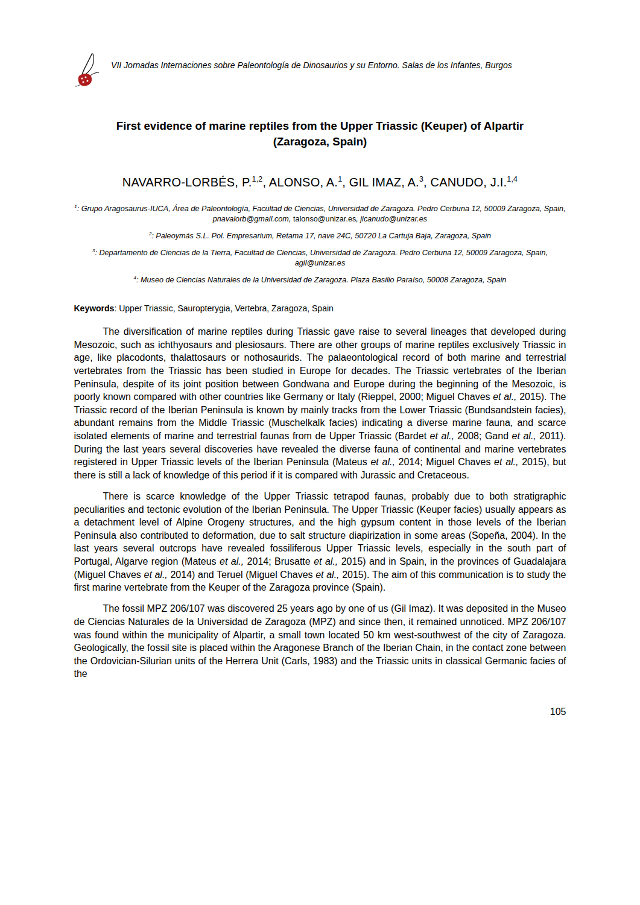VII Jornadas Internaciones sobre Paleontología de Dinosaurios y su Entorno. Salas de los Infantes, Burgos
First evidence of marine reptiles from the Upper Triassic (Keuper) of Alpartir
(Zaragoza, Spain)
NAVARRO-LORBÉS, P.1,2, ALONSO, A.1, GIL IMAZ, A.3, CANUDO, J.I.1,4
1: Grupo Aragosaurus-IUCA, Área de Paleontología, Facultad de Ciencias, Universidad de Zaragoza. Pedro Cerbuna 12, 50009 Zaragoza, Spain, pnavalorb@gmail.com, talonso@unizar.es, jicanudo@unizar.es
2: Paleoymás S.L. Pol. Empresarium, Retama 17, nave 24C, 50720 La Cartuja Baja, Zaragoza, Spain
3: Departamento de Ciencias de la Tierra, Facultad de Ciencias, Universidad de Zaragoza. Pedro Cerbuna 12, 50009 Zaragoza, Spain, agil@unizar.es
4: Museo de Ciencias Naturales de la Universidad de Zaragoza. Plaza Basilio Paraíso, 50008 Zaragoza, Spain
Keywords: Upper Triassic, Sauropterygia, Vertebra, Zaragoza, Spain
The diversification of marine reptiles during Triassic gave raise to several lineages that developed during Mesozoic, such as ichthyosaurs and plesiosaurs. There are other groups of marine reptiles exclusively Triassic in age, like placodonts, thalattosaurs or nothosaurids. The palaeontological record of both marine and terrestrial vertebrates from the Triassic has been studied in Europe for decades. The Triassic vertebrates of the Iberian Peninsula, despite of its joint position between Gondwana and Europe during the beginning of the Mesozoic, is poorly known compared with other countries like Germany or Italy (Rieppel, 2000; Miguel Chaves et al., 2015). The Triassic record of the Iberian Peninsula is known by mainly tracks from the Lower Triassic (Bundsandstein facies), abundant remains from the Middle Triassic (Muschelkalk facies) indicating a diverse marine fauna, and scarce isolated elements of marine and terrestrial faunas from de Upper Triassic (Bardet et al., 2008; Gand et al., 2011). During the last years several discoveries have revealed the diverse fauna of continental and marine vertebrates registered in Upper Triassic levels of the Iberian Peninsula (Mateus et al., 2014; Miguel Chaves et al., 2015), but there is still a lack of knowledge of this period if it is compared with Jurassic and Cretaceous.
There is scarce knowledge of the Upper Triassic tetrapod faunas, probably due to both stratigraphic peculiarities and tectonic evolution of the Iberian Peninsula. The Upper Triassic (Keuper facies) usually appears as a detachment level of Alpine Orogeny structures, and the high gypsum content in those levels of the Iberian Peninsula also contributed to deformation, due to salt structure diapirization in some areas (Sopeña, 2004). In the last years several outcrops have revealed fossiliferous Upper Triassic levels, especially in the south part of Portugal, Algarve region (Mateus et al., 2014; Brusatte et al., 2015) and in Spain, in the provinces of Guadalajara (Miguel Chaves et al., 2014) and Teruel (Miguel Chaves et al., 2015). The aim of this communication is to study the first marine vertebrate from the Keuper of the Zaragoza province (Spain).
The fossil MPZ 206/107 was discovered 25 years ago by one of us (Gil Imaz). It was deposited in the Museo de Ciencias Naturales de la Universidad de Zaragoza (MPZ) and since then, it remained unnoticed. MPZ 206/107 was found within the municipality of Alpartir, a small town located 50 km west-southwest of the city of Zaragoza. Geologically, the fossil site is placed within the Aragonese Branch of the Iberian Chain, in the contact zone between the Ordovician-Silurian units of the Herrera Unit (Carls, 1983) and the Triassic units in classical Germanic facies of the
105